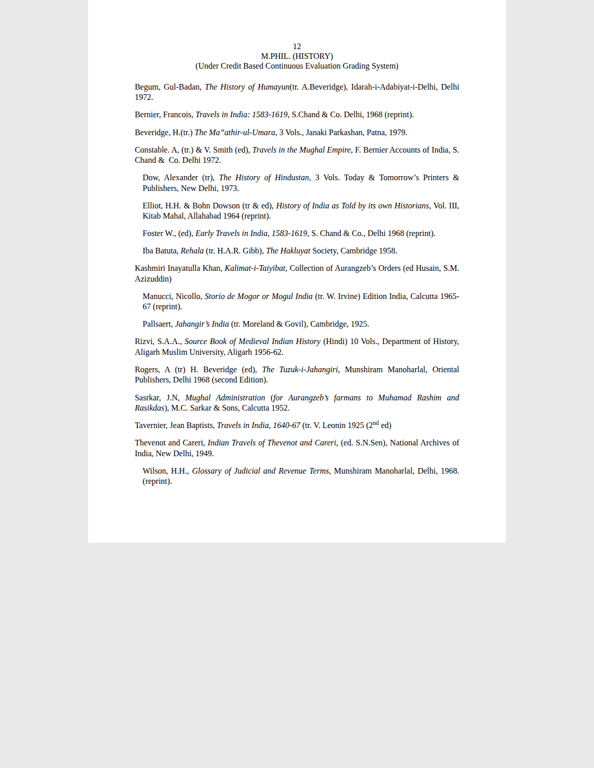12
M.PHIL. (HISTORY)
(Under Credit Based Continuous Evaluation Grading System)
Begum, Gul-Badan, The History of Humayun(tr. A.Beveridge), Idarah-i-Adabiyat-i-Delhi, Delhi 1972.
Bernier, Francois, Travels in India: 1583-1619, S.Chand & Co. Delhi, 1968 (reprint).
Beveridge, H.(tr.) The Ma”athir-ul-Umara, 3 Vols., Janaki Parkashan, Patna, 1979.
Constable. A, (tr.) & V. Smith (ed), Travels in the Mughal Empire, F. Bernier Accounts of India, S. Chand & Co. Delhi 1972.
Dow, Alexander (tr), The History of Hindustan, 3 Vols. Today & Tomorrow’s Printers & Publishers, New Delhi, 1973.
Elliot, H.H. & Bohn Dowson (tr & ed), History of India as Told by its own Historians, Vol. III, Kitab Mahal, Allahabad 1964 (reprint).
Foster W., (ed), Early Travels in India, 1583-1619, S. Chand & Co., Delhi 1968 (reprint).
Iba Batuta, Rehala (tr. H.A.R. Gibb), The Hakluyat Society, Cambridge 1958.
Kashmiri Inayatulla Khan, Kalimat-i-Taiyibat, Collection of Aurangzeb’s Orders (ed Husain, S.M. Azizuddin)
Manucci, Nicollo, Storio de Mogor or Mogul India (tr. W. Irvine) Edition India, Calcutta 1965-67 (reprint).
Pallsaert, Jahangir’s India (tr. Moreland & Govil), Cambridge, 1925.
Rizvi, S.A.A., Source Book of Medieval Indian History (Hindi) 10 Vols., Department of History, Aligarh Muslim University, Aligarh 1956-62.
Rogers, A (tr) H. Beveridge (ed), The Tuzuk-i-Jahangiri, Munshiram Manoharlal, Oriental Publishers, Delhi 1968 (second Edition).
Sasrkar, J.N, Mughal Administration (for Aurangzeb’s farmans to Muhamad Rashim and Rasikdas), M.C. Sarkar & Sons, Calcutta 1952.
Tavernier, Jean Baptists, Travels in India, 1640-67 (tr. V. Leonin 1925 (2nd ed)
Thevenot and Careri, Indian Travels of Thevenot and Careri, (ed. S.N.Sen), National Archives of India, New Delhi, 1949.
Wilson, H.H., Glossary of Judicial and Revenue Terms, Munshiram Manoharlal, Delhi, 1968. (reprint).